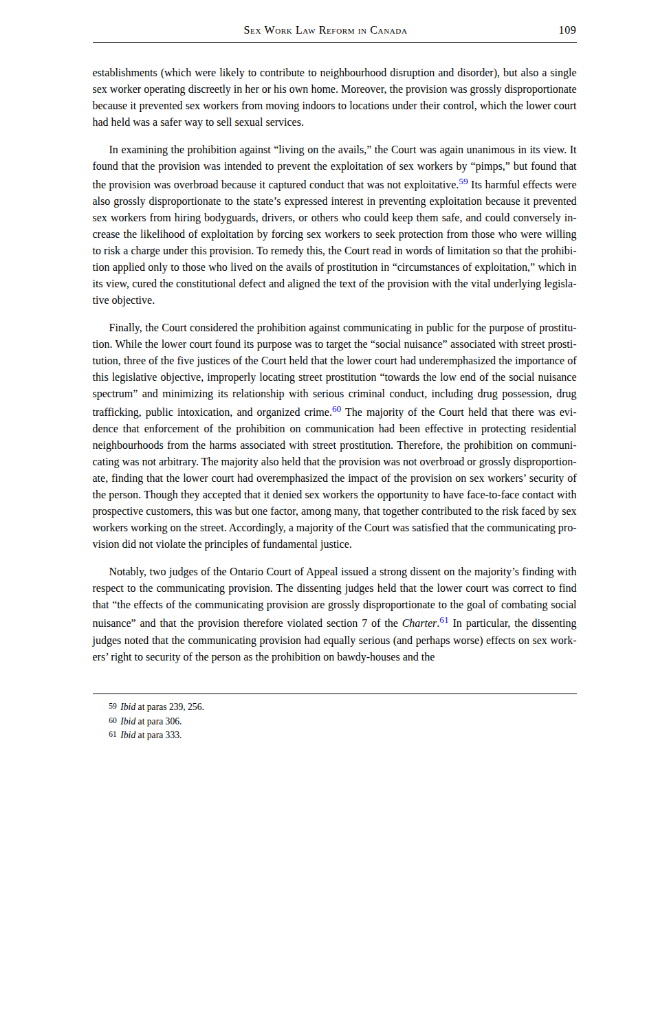Sex Work Law Reform in Canada 109
establishments (which were likely to contribute to neighbourhood disruption and disorder), but also a single sex worker operating discreetly in her or his own home. Moreover, the provision was grossly disproportionate because it prevented sex workers from moving indoors to locations under their control, which the lower court had held was a safer way to sell sexual services.
In examining the prohibition against “living on the avails,” the Court was again unanimous in its view. It found that the provision was intended to prevent the exploitation of sex workers by “pimps,” but found that the provision was overbroad because it captured conduct that was not exploitative.59 Its harmful effects were also grossly disproportionate to the state’s expressed interest in preventing exploitation because it prevented sex workers from hiring bodyguards, drivers, or others who could keep them safe, and could conversely increase the likelihood of exploitation by forcing sex workers to seek protection from those who were willing to risk a charge under this provision. To remedy this, the Court read in words of limitation so that the prohibition applied only to those who lived on the avails of prostitution in “circumstances of exploitation,” which in its view, cured the constitutional defect and aligned the text of the provision with the vital underlying legislative objective.
Finally, the Court considered the prohibition against communicating in public for the purpose of prostitution. While the lower court found its purpose was to target the “social nuisance” associated with street prostitution, three of the five justices of the Court held that the lower court had underemphasized the importance of this legislative objective, improperly locating street prostitution “towards the low end of the social nuisance spectrum” and minimizing its relationship with serious criminal conduct, including drug possession, drug trafficking, public intoxication, and organized crime.60 The majority of the Court held that there was evidence that enforcement of the prohibition on communication had been effective in protecting residential neighbourhoods from the harms associated with street prostitution. Therefore, the prohibition on communicating was not arbitrary. The majority also held that the provision was not overbroad or grossly disproportionate, finding that the lower court had overemphasized the impact of the provision on sex workers’ security of the person. Though they accepted that it denied sex workers the opportunity to have face-to-face contact with prospective customers, this was but one factor, among many, that together contributed to the risk faced by sex workers working on the street. Accordingly, a majority of the Court was satisfied that the communicating provision did not violate the principles of fundamental justice.
Notably, two judges of the Ontario Court of Appeal issued a strong dissent on the majority’s finding with respect to the communicating provision. The dissenting judges held that the lower court was correct to find that “the effects of the communicating provision are grossly disproportionate to the goal of combating social nuisance” and that the provision therefore violated section 7 of the Charter.61 In particular, the dissenting judges noted that the communicating provision had equally serious (and perhaps worse) effects on sex workers’ right to security of the person as the prohibition on bawdy-houses and the
59 Ibid at paras 239, 256.
60 Ibid at para 306.
61 Ibid at para 333.